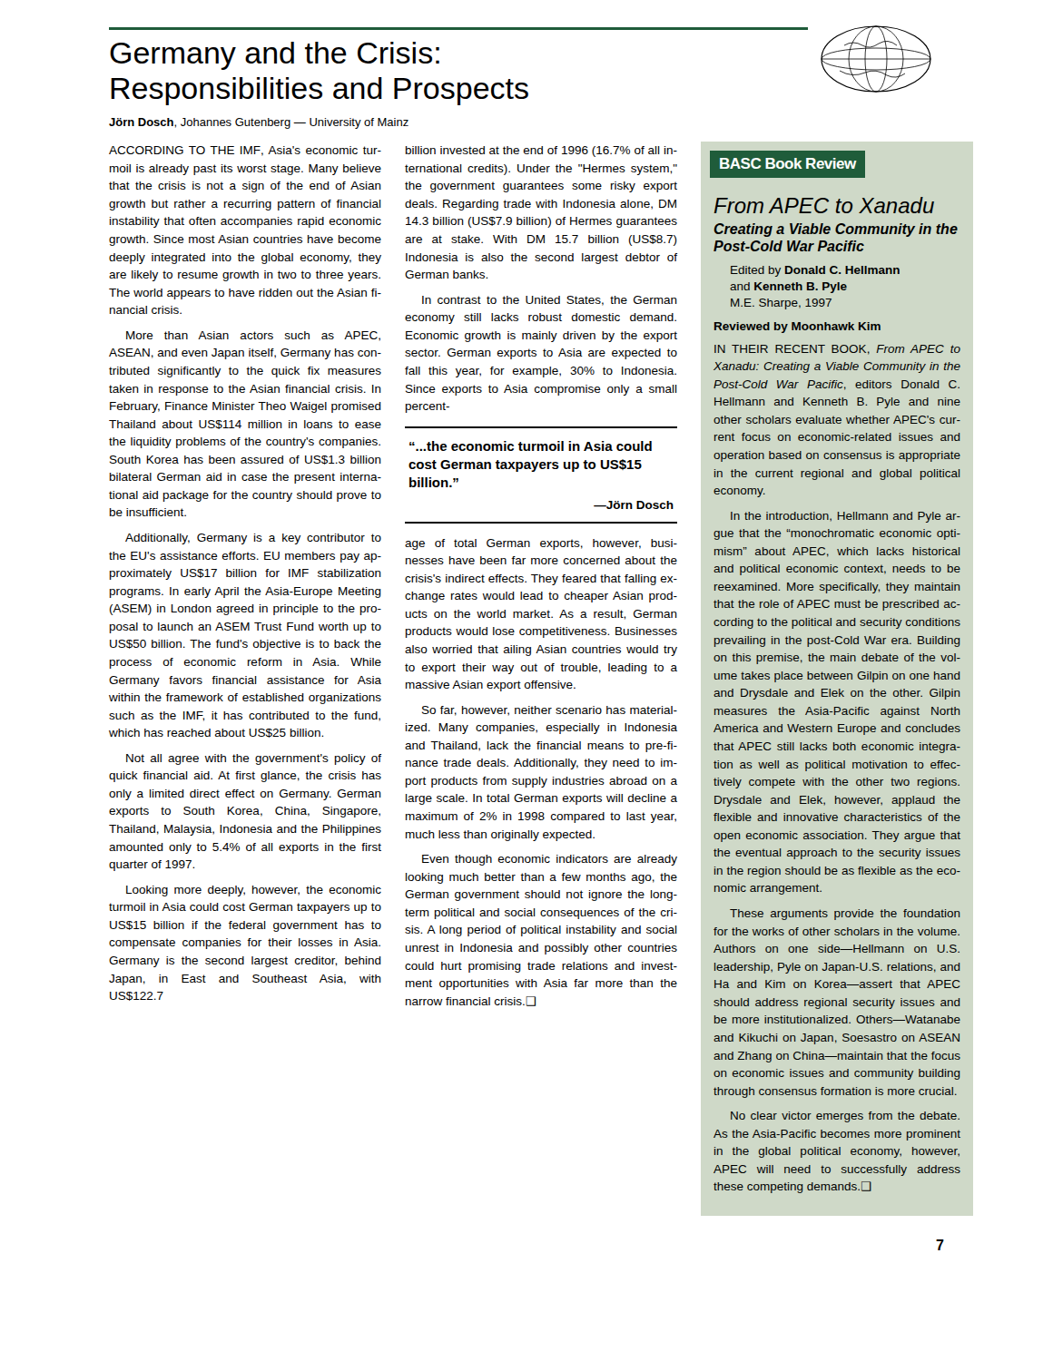Germany and the Crisis:
Responsibilities and Prospects
Jörn Dosch, Johannes Gutenberg — University of Mainz
ACCORDING TO THE IMF, Asia's economic turmoil is already past its worst stage. Many believe that the crisis is not a sign of the end of Asian growth but rather a recurring pattern of financial instability that often accompanies rapid economic growth. Since most Asian countries have become deeply integrated into the global economy, they are likely to resume growth in two to three years. The world appears to have ridden out the Asian financial crisis.
More than Asian actors such as APEC, ASEAN, and even Japan itself, Germany has contributed significantly to the quick fix measures taken in response to the Asian financial crisis. In February, Finance Minister Theo Waigel promised Thailand about US$114 million in loans to ease the liquidity problems of the country's companies. South Korea has been assured of US$1.3 billion bilateral German aid in case the present international aid package for the country should prove to be insufficient.
Additionally, Germany is a key contributor to the EU's assistance efforts. EU members pay approximately US$17 billion for IMF stabilization programs. In early April the Asia-Europe Meeting (ASEM) in London agreed in principle to the proposal to launch an ASEM Trust Fund worth up to US$50 billion. The fund's objective is to back the process of economic reform in Asia. While Germany favors financial assistance for Asia within the framework of established organizations such as the IMF, it has contributed to the fund, which has reached about US$25 billion.
Not all agree with the government's policy of quick financial aid. At first glance, the crisis has only a limited direct effect on Germany. German exports to South Korea, China, Singapore, Thailand, Malaysia, Indonesia and the Philippines amounted only to 5.4% of all exports in the first quarter of 1997.
Looking more deeply, however, the economic turmoil in Asia could cost German taxpayers up to US$15 billion if the federal government has to compensate companies for their losses in Asia. Germany is the second largest creditor, behind Japan, in East and Southeast Asia, with US$122.7
billion invested at the end of 1996 (16.7% of all international credits). Under the "Hermes system," the government guarantees some risky export deals. Regarding trade with Indonesia alone, DM 14.3 billion (US$7.9 billion) of Hermes guarantees are at stake. With DM 15.7 billion (US$8.7) Indonesia is also the second largest debtor of German banks.
In contrast to the United States, the German economy still lacks robust domestic demand. Economic growth is mainly driven by the export sector. German exports to Asia are expected to fall this year, for example, 30% to Indonesia. Since exports to Asia compromise only a small percent-
“...the economic turmoil in Asia could cost German taxpayers up to US$15 billion.” —Jörn Dosch
age of total German exports, however, businesses have been far more concerned about the crisis's indirect effects. They feared that falling exchange rates would lead to cheaper Asian products on the world market. As a result, German products would lose competitiveness. Businesses also worried that ailing Asian countries would try to export their way out of trouble, leading to a massive Asian export offensive.
So far, however, neither scenario has materialized. Many companies, especially in Indonesia and Thailand, lack the financial means to pre-finance trade deals. Additionally, they need to import products from supply industries abroad on a large scale. In total German exports will decline a maximum of 2% in 1998 compared to last year, much less than originally expected.
Even though economic indicators are already looking much better than a few months ago, the German government should not ignore the long-term political and social consequences of the crisis. A long period of political instability and social unrest in Indonesia and possibly other countries could hurt promising trade relations and investment opportunities with Asia far more than the narrow financial crisis.❑
BASC Book Review
From APEC to Xanadu
Creating a Viable Community in the Post-Cold War Pacific
Edited by Donald C. Hellmann
and Kenneth B. Pyle
M.E. Sharpe, 1997
Reviewed by Moonhawk Kim
IN THEIR RECENT BOOK, From APEC to Xanadu: Creating a Viable Community in the Post-Cold War Pacific, editors Donald C. Hellmann and Kenneth B. Pyle and nine other scholars evaluate whether APEC's current focus on economic-related issues and operation based on consensus is appropriate in the current regional and global political economy.
In the introduction, Hellmann and Pyle argue that the “monochromatic economic optimism” about APEC, which lacks historical and political economic context, needs to be reexamined. More specifically, they maintain that the role of APEC must be prescribed according to the political and security conditions prevailing in the post-Cold War era. Building on this premise, the main debate of the volume takes place between Gilpin on one hand and Drysdale and Elek on the other. Gilpin measures the Asia-Pacific against North America and Western Europe and concludes that APEC still lacks both economic integration as well as political motivation to effectively compete with the other two regions. Drysdale and Elek, however, applaud the flexible and innovative characteristics of the open economic association. They argue that the eventual approach to the security issues in the region should be as flexible as the economic arrangement.
These arguments provide the foundation for the works of other scholars in the volume. Authors on one side—Hellmann on U.S. leadership, Pyle on Japan-U.S. relations, and Ha and Kim on Korea—assert that APEC should address regional security issues and be more institutionalized. Others—Watanabe and Kikuchi on Japan, Soesastro on ASEAN and Zhang on China—maintain that the focus on economic issues and community building through consensus formation is more crucial.
No clear victor emerges from the debate. As the Asia-Pacific becomes more prominent in the global political economy, however, APEC will need to successfully address these competing demands.❑
7